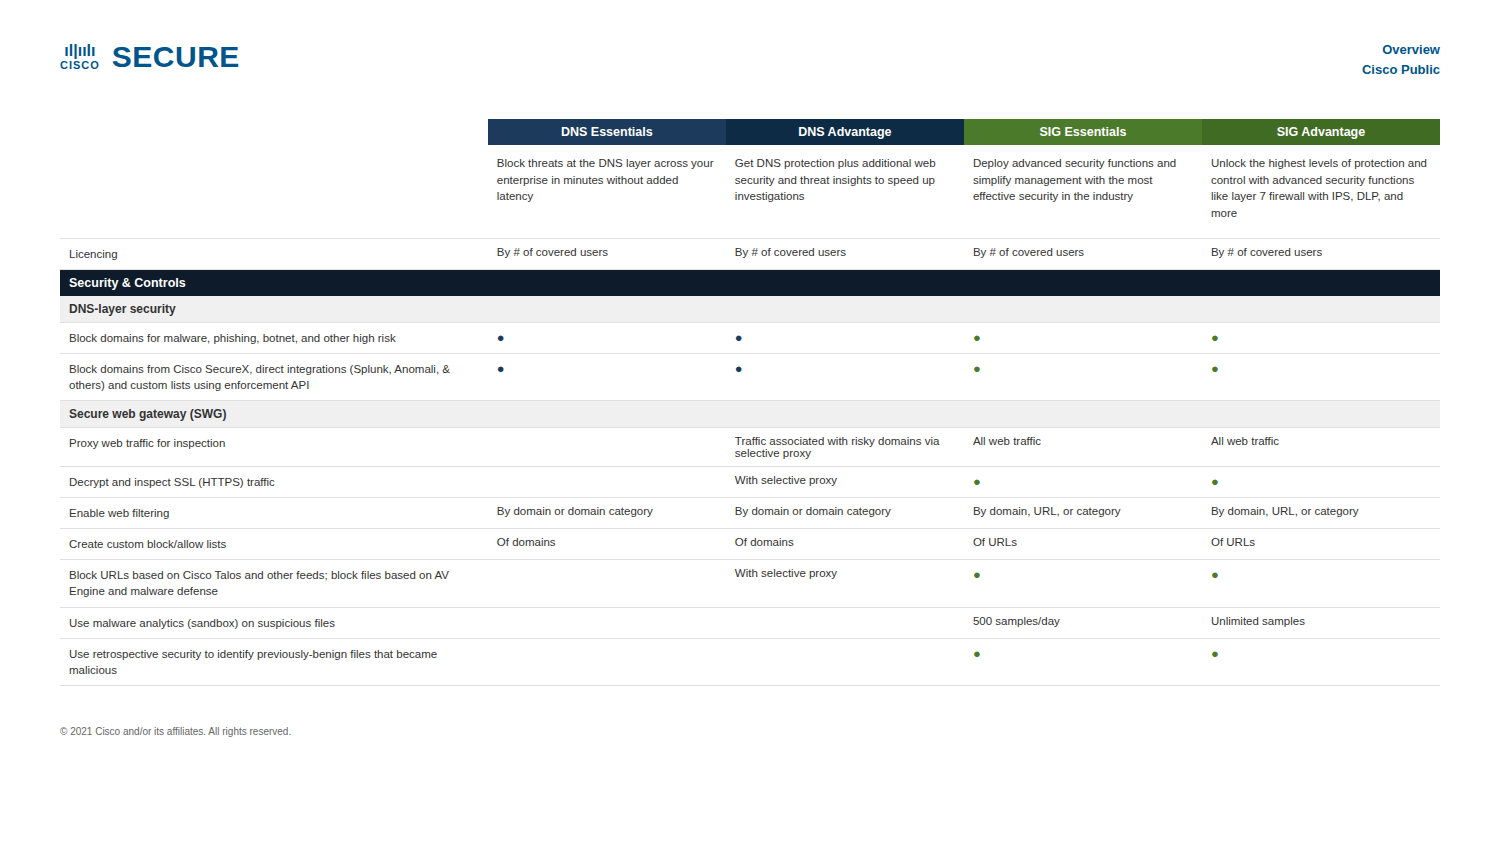ıl|ıılı CISCO
SECURE
Overview
Cisco Public
| | DNS Essentials | DNS Advantage | SIG Essentials | SIG Advantage |
| --- | --- | --- | --- | --- |
| | Block threats at the DNS layer across your enterprise in minutes without added latency | Get DNS protection plus additional web security and threat insights to speed up investigations | Deploy advanced security functions and simplify management with the most effective security in the industry | Unlock the highest levels of protection and control with advanced security functions like layer 7 firewall with IPS, DLP, and more |
| Licencing | By # of covered users | By # of covered users | By # of covered users | By # of covered users |
| Security & Controls |
| DNS-layer security |
| Block domains for malware, phishing, botnet, and other high risk | | | | |
| Block domains from Cisco SecureX, direct integrations (Splunk, Anomali, & others) and custom lists using enforcement API | | | | |
| Secure web gateway (SWG) |
| Proxy web traffic for inspection | | Traffic associated with risky domains via selective proxy | All web traffic | All web traffic |
| Decrypt and inspect SSL (HTTPS) traffic | | With selective proxy | | |
| Enable web filtering | By domain or domain category | By domain or domain category | By domain, URL, or category | By domain, URL, or category |
| Create custom block/allow lists | Of domains | Of domains | Of URLs | Of URLs |
| Block URLs based on Cisco Talos and other feeds; block files based on AV Engine and malware defense | | With selective proxy | | |
| Use malware analytics (sandbox) on suspicious files | | | 500 samples/day | Unlimited samples |
| Use retrospective security to identify previously-benign files that became malicious | | | | |
© 2021 Cisco and/or its affiliates. All rights reserved.